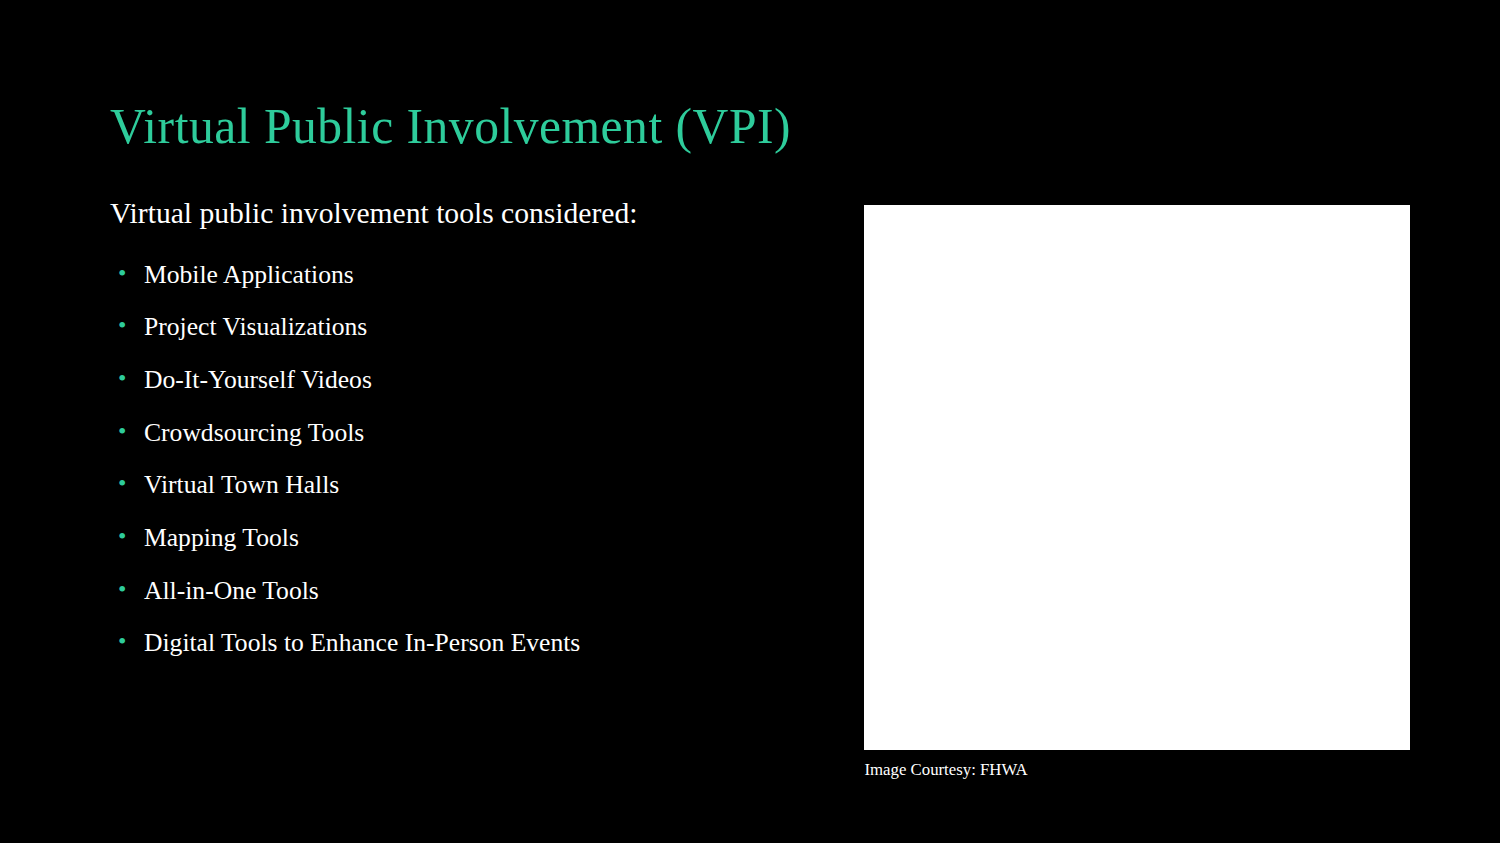Virtual Public Involvement (VPI)
Virtual public involvement tools considered:
Mobile Applications
Project Visualizations
Do-It-Yourself Videos
Crowdsourcing Tools
Virtual Town Halls
Mapping Tools
All-in-One Tools
Digital Tools to Enhance In-Person Events
Image Courtesy: FHWA